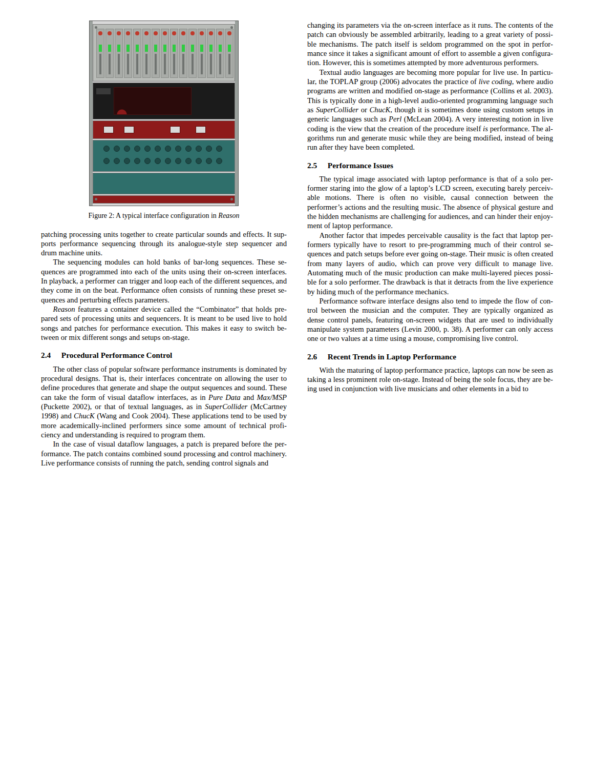Figure 2: A typical interface configuration in Reason
patching processing units together to create particular sounds and effects. It supports performance sequencing through its analogue-style step sequencer and drum machine units.
The sequencing modules can hold banks of bar-long sequences. These sequences are programmed into each of the units using their on-screen interfaces. In playback, a performer can trigger and loop each of the different sequences, and they come in on the beat. Performance often consists of running these preset sequences and perturbing effects parameters.
Reason features a container device called the “Combinator” that holds prepared sets of processing units and sequencers. It is meant to be used live to hold songs and patches for performance execution. This makes it easy to switch between or mix different songs and setups on-stage.
2.4 Procedural Performance Control
The other class of popular software performance instruments is dominated by procedural designs. That is, their interfaces concentrate on allowing the user to define procedures that generate and shape the output sequences and sound. These can take the form of visual dataflow interfaces, as in Pure Data and Max/MSP (Puckette 2002), or that of textual languages, as in SuperCollider (McCartney 1998) and ChucK (Wang and Cook 2004). These applications tend to be used by more academically-inclined performers since some amount of technical proficiency and understanding is required to program them.
In the case of visual dataflow languages, a patch is prepared before the performance. The patch contains combined sound processing and control machinery. Live performance consists of running the patch, sending control signals and
changing its parameters via the on-screen interface as it runs. The contents of the patch can obviously be assembled arbitrarily, leading to a great variety of possible mechanisms. The patch itself is seldom programmed on the spot in performance since it takes a significant amount of effort to assemble a given configuration. However, this is sometimes attempted by more adventurous performers.
Textual audio languages are becoming more popular for live use. In particular, the TOPLAP group (2006) advocates the practice of live coding, where audio programs are written and modified on-stage as performance (Collins et al. 2003). This is typically done in a high-level audio-oriented programming language such as SuperCollider or ChucK, though it is sometimes done using custom setups in generic languages such as Perl (McLean 2004). A very interesting notion in live coding is the view that the creation of the procedure itself is performance. The algorithms run and generate music while they are being modified, instead of being run after they have been completed.
2.5 Performance Issues
The typical image associated with laptop performance is that of a solo performer staring into the glow of a laptop’s LCD screen, executing barely perceivable motions. There is often no visible, causal connection between the performer’s actions and the resulting music. The absence of physical gesture and the hidden mechanisms are challenging for audiences, and can hinder their enjoyment of laptop performance.
Another factor that impedes perceivable causality is the fact that laptop performers typically have to resort to pre-programming much of their control sequences and patch setups before ever going on-stage. Their music is often created from many layers of audio, which can prove very difficult to manage live. Automating much of the music production can make multi-layered pieces possible for a solo performer. The drawback is that it detracts from the live experience by hiding much of the performance mechanics.
Performance software interface designs also tend to impede the flow of control between the musician and the computer. They are typically organized as dense control panels, featuring on-screen widgets that are used to individually manipulate system parameters (Levin 2000, p. 38). A performer can only access one or two values at a time using a mouse, compromising live control.
2.6 Recent Trends in Laptop Performance
With the maturing of laptop performance practice, laptops can now be seen as taking a less prominent role on-stage. Instead of being the sole focus, they are being used in conjunction with live musicians and other elements in a bid to